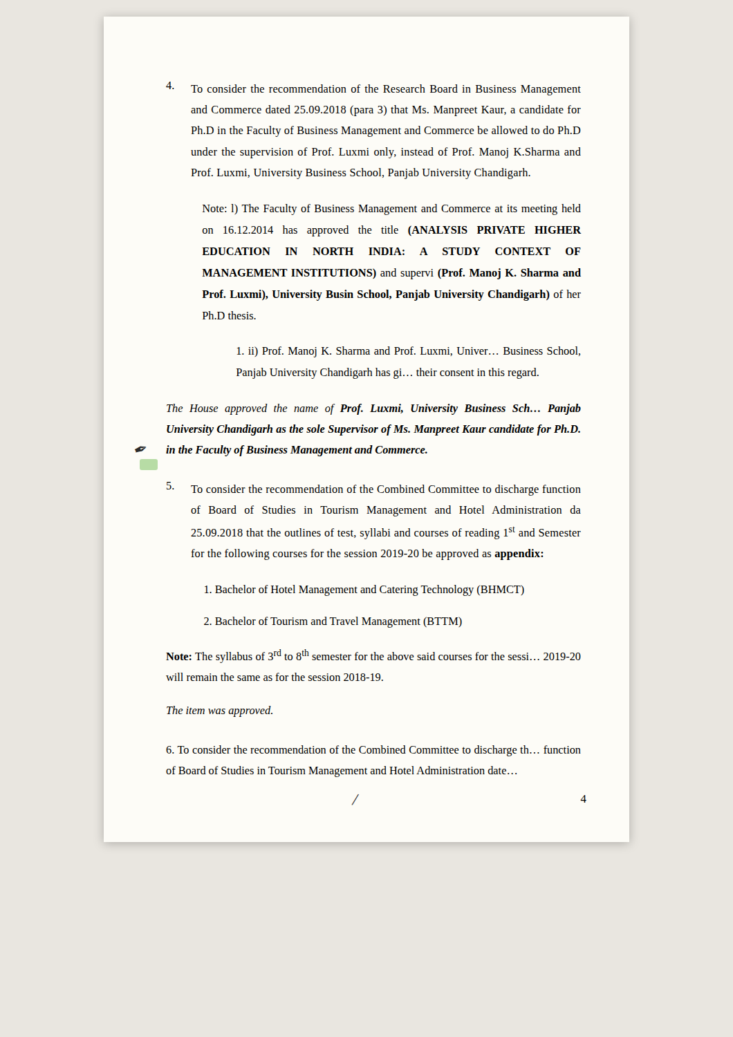4.
To consider the recommendation of the Research Board in Business Management and Commerce dated 25.09.2018 (para 3) that Ms. Manpreet Kaur, a candidate for Ph.D in the Faculty of Business Management and Commerce be allowed to do Ph.D under the supervision of Prof. Luxmi only, instead of Prof. Manoj K.Sharma and Prof. Luxmi, University Business School, Panjab University Chandigarh.
Note: l) The Faculty of Business Management and Commerce at its meeting held on 16.12.2014 has approved the title (ANALYSIS PRIVATE HIGHER EDUCATION IN NORTH INDIA: A STUDY CONTEXT OF MANAGEMENT INSTITUTIONS) and supervi (Prof. Manoj K. Sharma and Prof. Luxmi), University Busin School, Panjab University Chandigarh) of her Ph.D thesis.
1. ii) Prof. Manoj K. Sharma and Prof. Luxmi, Univer… Business School, Panjab University Chandigarh has gi… their consent in this regard.
The House approved the name of Prof. Luxmi, University Business Sch… Panjab University Chandigarh as the sole Supervisor of Ms. Manpreet Kaur candidate for Ph.D. in the Faculty of Business Management and Commerce.
5.
To consider the recommendation of the Combined Committee to discharge function of Board of Studies in Tourism Management and Hotel Administration da 25.09.2018 that the outlines of test, syllabi and courses of reading 1st and Semester for the following courses for the session 2019-20 be approved as appendix:
1. Bachelor of Hotel Management and Catering Technology (BHMCT)
2. Bachelor of Tourism and Travel Management (BTTM)
Note: The syllabus of 3rd to 8th semester for the above said courses for the sessi… 2019-20 will remain the same as for the session 2018-19.
The item was approved.
6. To consider the recommendation of the Combined Committee to discharge th… function of Board of Studies in Tourism Management and Hotel Administration date…
✒
/
4